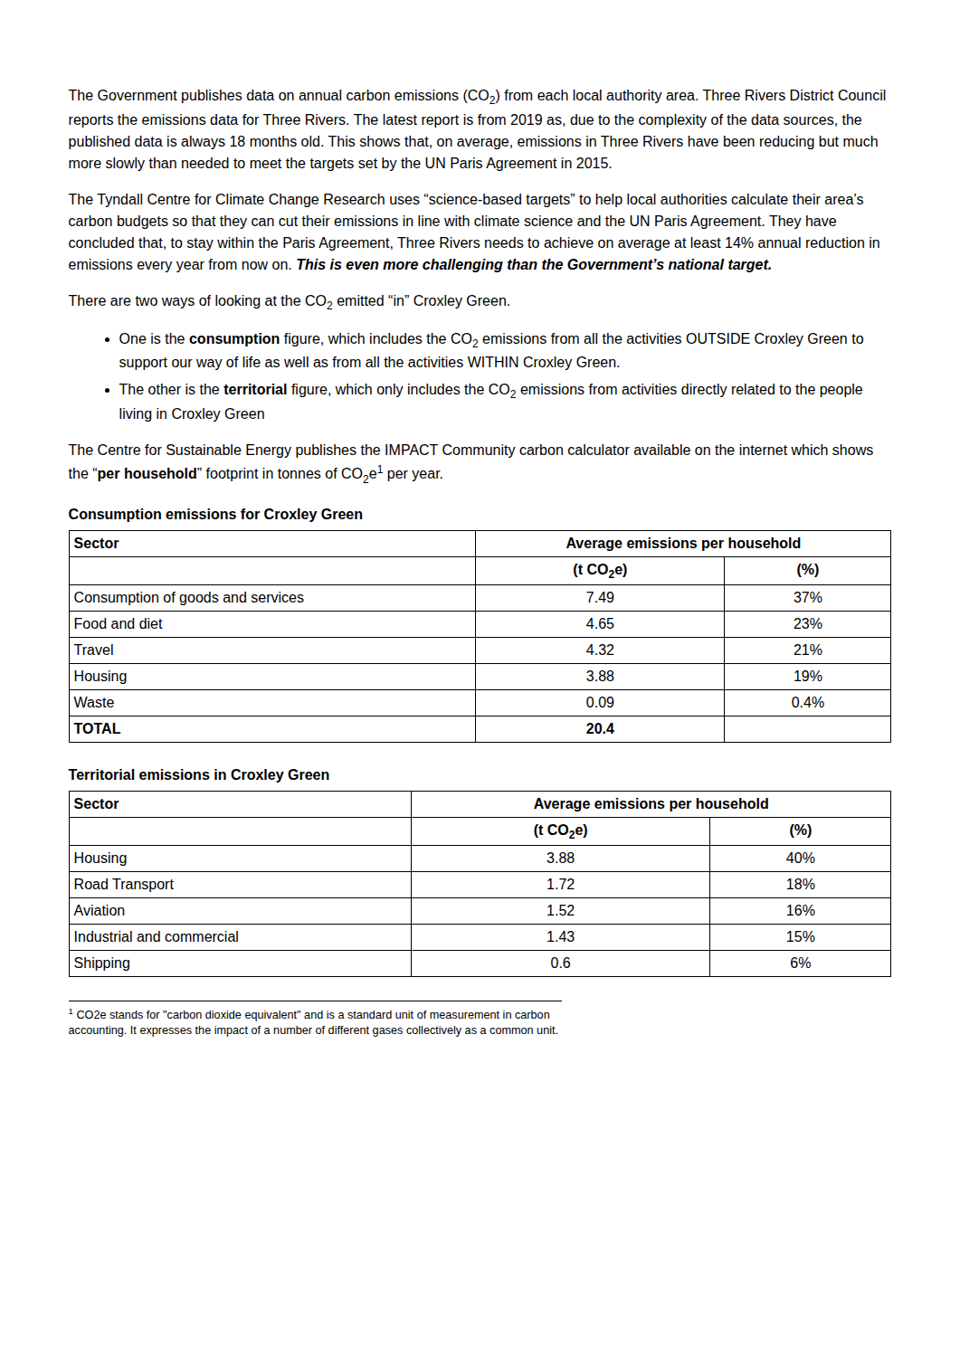The Government publishes data on annual carbon emissions (CO2) from each local authority area. Three Rivers District Council reports the emissions data for Three Rivers. The latest report is from 2019 as, due to the complexity of the data sources, the published data is always 18 months old. This shows that, on average, emissions in Three Rivers have been reducing but much more slowly than needed to meet the targets set by the UN Paris Agreement in 2015.
The Tyndall Centre for Climate Change Research uses “science-based targets” to help local authorities calculate their area’s carbon budgets so that they can cut their emissions in line with climate science and the UN Paris Agreement. They have concluded that, to stay within the Paris Agreement, Three Rivers needs to achieve on average at least 14% annual reduction in emissions every year from now on. This is even more challenging than the Government’s national target.
There are two ways of looking at the CO2 emitted “in” Croxley Green.
One is the consumption figure, which includes the CO2 emissions from all the activities OUTSIDE Croxley Green to support our way of life as well as from all the activities WITHIN Croxley Green.
The other is the territorial figure, which only includes the CO2 emissions from activities directly related to the people living in Croxley Green
The Centre for Sustainable Energy publishes the IMPACT Community carbon calculator available on the internet which shows the “per household” footprint in tonnes of CO2e1 per year.
Consumption emissions for Croxley Green
| Sector | Average emissions per household |
| --- | --- |
| | (t CO 2 e) | (%) |
| Consumption of goods and services | 7.49 | 37% |
| Food and diet | 4.65 | 23% |
| Travel | 4.32 | 21% |
| Housing | 3.88 | 19% |
| Waste | 0.09 | 0.4% |
| TOTAL | 20.4 | |
Territorial emissions in Croxley Green
| Sector | Average emissions per household |
| --- | --- |
| | (t CO 2 e) | (%) |
| Housing | 3.88 | 40% |
| Road Transport | 1.72 | 18% |
| Aviation | 1.52 | 16% |
| Industrial and commercial | 1.43 | 15% |
| Shipping | 0.6 | 6% |
1 CO2e stands for "carbon dioxide equivalent" and is a standard unit of measurement in carbon accounting. It expresses the impact of a number of different gases collectively as a common unit.